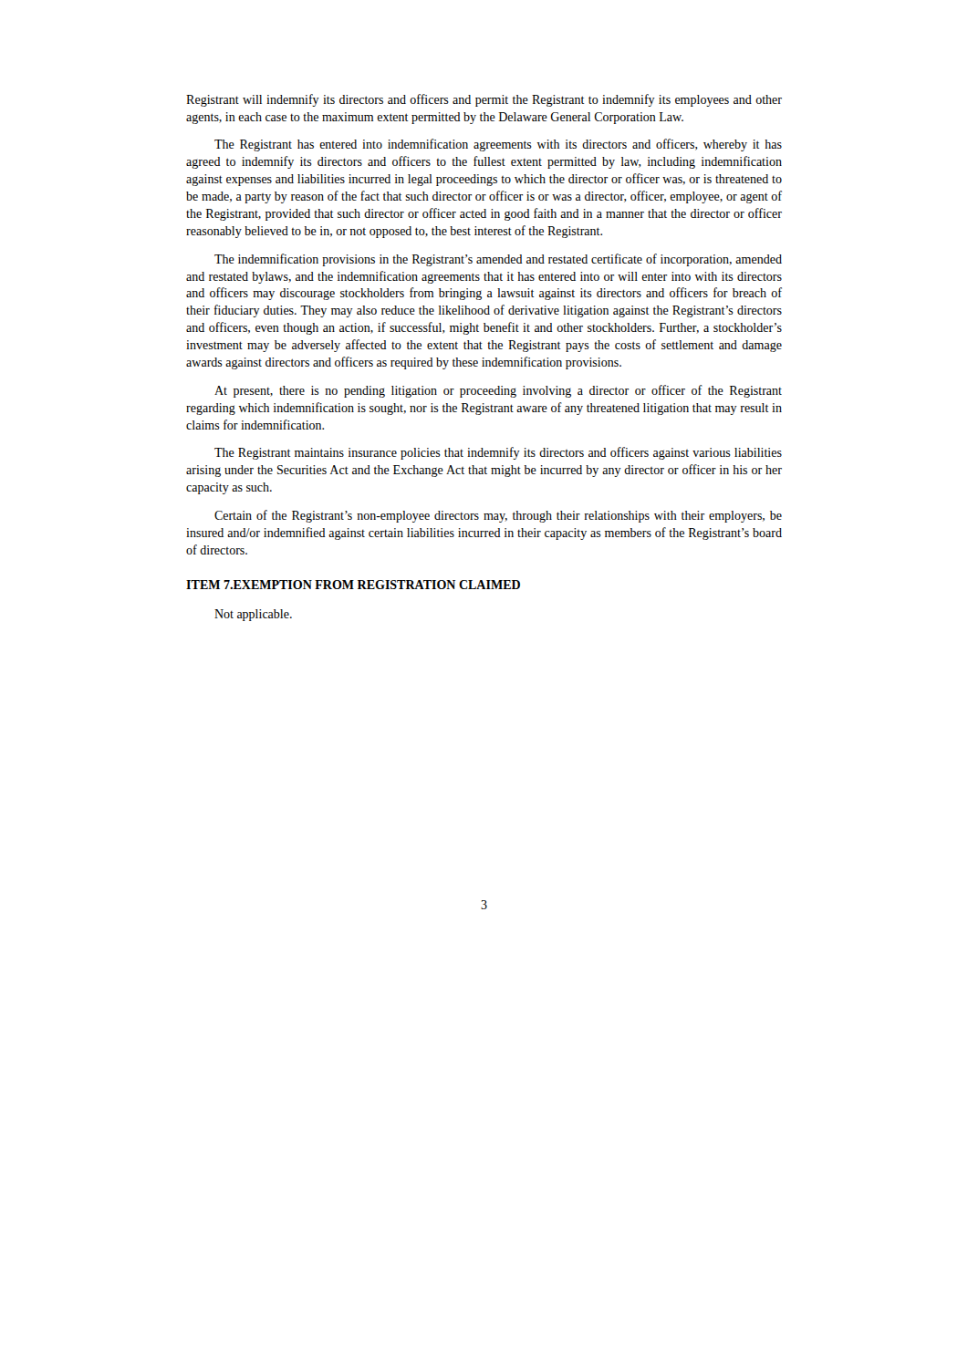Registrant will indemnify its directors and officers and permit the Registrant to indemnify its employees and other agents, in each case to the maximum extent permitted by the Delaware General Corporation Law.
The Registrant has entered into indemnification agreements with its directors and officers, whereby it has agreed to indemnify its directors and officers to the fullest extent permitted by law, including indemnification against expenses and liabilities incurred in legal proceedings to which the director or officer was, or is threatened to be made, a party by reason of the fact that such director or officer is or was a director, officer, employee, or agent of the Registrant, provided that such director or officer acted in good faith and in a manner that the director or officer reasonably believed to be in, or not opposed to, the best interest of the Registrant.
The indemnification provisions in the Registrant’s amended and restated certificate of incorporation, amended and restated bylaws, and the indemnification agreements that it has entered into or will enter into with its directors and officers may discourage stockholders from bringing a lawsuit against its directors and officers for breach of their fiduciary duties. They may also reduce the likelihood of derivative litigation against the Registrant’s directors and officers, even though an action, if successful, might benefit it and other stockholders. Further, a stockholder’s investment may be adversely affected to the extent that the Registrant pays the costs of settlement and damage awards against directors and officers as required by these indemnification provisions.
At present, there is no pending litigation or proceeding involving a director or officer of the Registrant regarding which indemnification is sought, nor is the Registrant aware of any threatened litigation that may result in claims for indemnification.
The Registrant maintains insurance policies that indemnify its directors and officers against various liabilities arising under the Securities Act and the Exchange Act that might be incurred by any director or officer in his or her capacity as such.
Certain of the Registrant’s non-employee directors may, through their relationships with their employers, be insured and/or indemnified against certain liabilities incurred in their capacity as members of the Registrant’s board of directors.
ITEM 7. EXEMPTION FROM REGISTRATION CLAIMED
Not applicable.
3